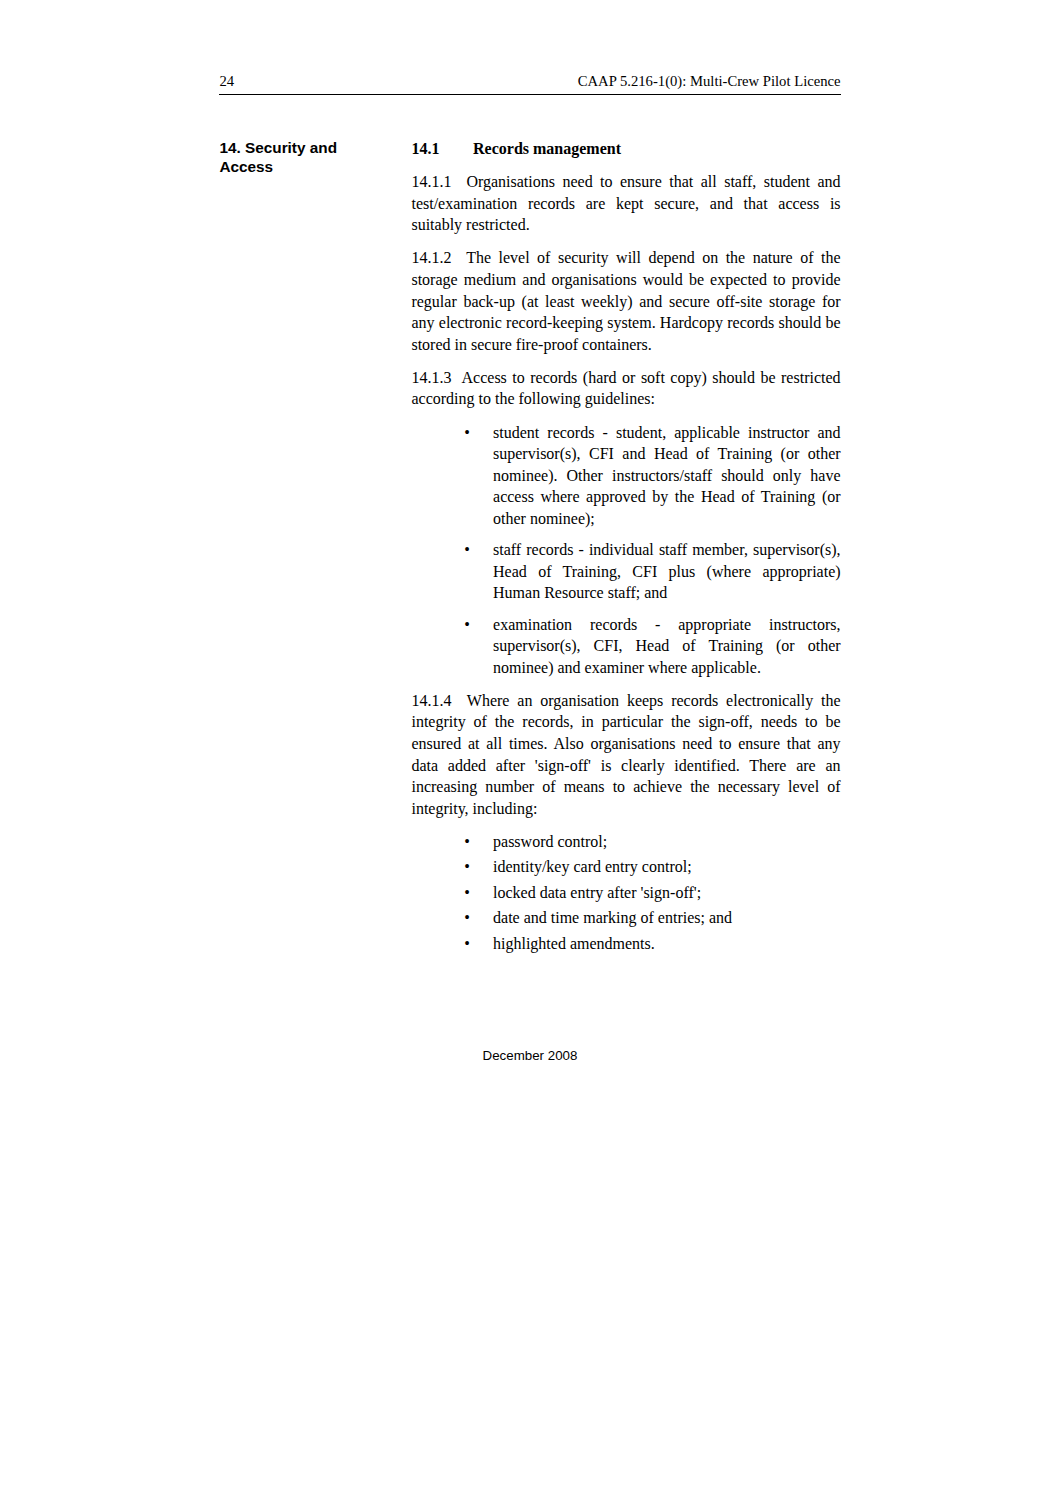24 CAAP 5.216-1(0): Multi-Crew Pilot Licence
14. Security and Access
14.1 Records management
14.1.1 Organisations need to ensure that all staff, student and test/examination records are kept secure, and that access is suitably restricted.
14.1.2 The level of security will depend on the nature of the storage medium and organisations would be expected to provide regular back-up (at least weekly) and secure off-site storage for any electronic record-keeping system. Hardcopy records should be stored in secure fire-proof containers.
14.1.3 Access to records (hard or soft copy) should be restricted according to the following guidelines:
student records - student, applicable instructor and supervisor(s), CFI and Head of Training (or other nominee). Other instructors/staff should only have access where approved by the Head of Training (or other nominee);
staff records - individual staff member, supervisor(s), Head of Training, CFI plus (where appropriate) Human Resource staff; and
examination records - appropriate instructors, supervisor(s), CFI, Head of Training (or other nominee) and examiner where applicable.
14.1.4 Where an organisation keeps records electronically the integrity of the records, in particular the sign-off, needs to be ensured at all times. Also organisations need to ensure that any data added after 'sign-off' is clearly identified. There are an increasing number of means to achieve the necessary level of integrity, including:
password control;
identity/key card entry control;
locked data entry after 'sign-off';
date and time marking of entries; and
highlighted amendments.
December 2008